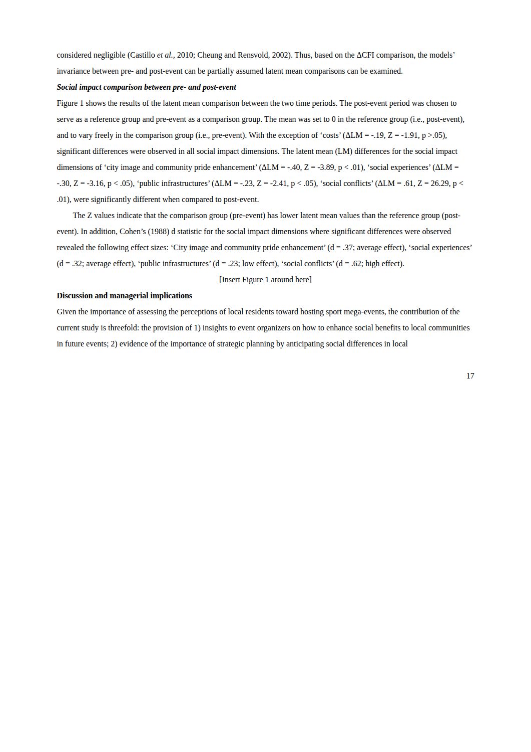considered negligible (Castillo et al., 2010; Cheung and Rensvold, 2002). Thus, based on the ΔCFI comparison, the models’ invariance between pre- and post-event can be partially assumed latent mean comparisons can be examined.
Social impact comparison between pre- and post-event
Figure 1 shows the results of the latent mean comparison between the two time periods. The post-event period was chosen to serve as a reference group and pre-event as a comparison group. The mean was set to 0 in the reference group (i.e., post-event), and to vary freely in the comparison group (i.e., pre-event). With the exception of ‘costs’ (ΔLM = -.19, Z = -1.91, p >.05), significant differences were observed in all social impact dimensions. The latent mean (LM) differences for the social impact dimensions of ‘city image and community pride enhancement’ (ΔLM = -.40, Z = -3.89, p < .01), ‘social experiences’ (ΔLM = -.30, Z = -3.16, p < .05), ‘public infrastructures’ (ΔLM = -.23, Z = -2.41, p < .05), ‘social conflicts’ (ΔLM = .61, Z = 26.29, p < .01), were significantly different when compared to post-event.
The Z values indicate that the comparison group (pre-event) has lower latent mean values than the reference group (post-event). In addition, Cohen’s (1988) d statistic for the social impact dimensions where significant differences were observed revealed the following effect sizes: ‘City image and community pride enhancement’ (d = .37; average effect), ‘social experiences’ (d = .32; average effect), ‘public infrastructures’ (d = .23; low effect), ‘social conflicts’ (d = .62; high effect).
[Insert Figure 1 around here]
Discussion and managerial implications
Given the importance of assessing the perceptions of local residents toward hosting sport mega-events, the contribution of the current study is threefold: the provision of 1) insights to event organizers on how to enhance social benefits to local communities in future events; 2) evidence of the importance of strategic planning by anticipating social differences in local
17